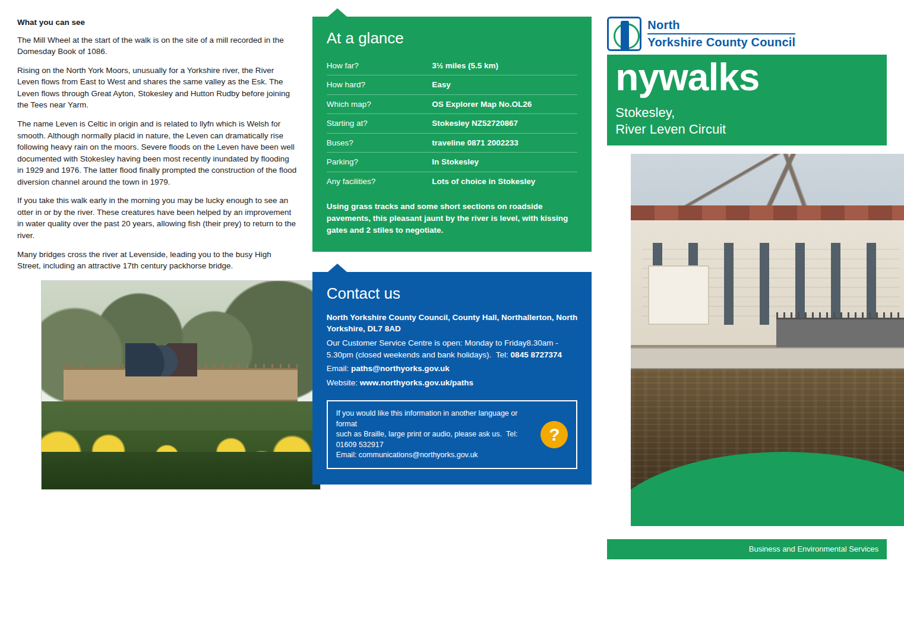What you can see
The Mill Wheel at the start of the walk is on the site of a mill recorded in the Domesday Book of 1086.
Rising on the North York Moors, unusually for a Yorkshire river, the River Leven flows from East to West and shares the same valley as the Esk. The Leven flows through Great Ayton, Stokesley and Hutton Rudby before joining the Tees near Yarm.
The name Leven is Celtic in origin and is related to llyfn which is Welsh for smooth. Although normally placid in nature, the Leven can dramatically rise following heavy rain on the moors. Severe floods on the Leven have been well documented with Stokesley having been most recently inundated by flooding in 1929 and 1976. The latter flood finally prompted the construction of the flood diversion channel around the town in 1979.
If you take this walk early in the morning you may be lucky enough to see an otter in or by the river. These creatures have been helped by an improvement in water quality over the past 20 years, allowing fish (their prey) to return to the river.
Many bridges cross the river at Levenside, leading you to the busy High Street, including an attractive 17th century packhorse bridge.
At a glance
| How far? | 3½ miles (5.5 km) |
| How hard? | Easy |
| Which map? | OS Explorer Map No.OL26 |
| Starting at? | Stokesley NZ52720867 |
| Buses? | traveline 0871 2002233 |
| Parking? | In Stokesley |
| Any facilities? | Lots of choice in Stokesley |
Using grass tracks and some short sections on roadside pavements, this pleasant jaunt by the river is level, with kissing gates and 2 stiles to negotiate.
Contact us
North Yorkshire County Council, County Hall, Northallerton, North Yorkshire, DL7 8AD
Our Customer Service Centre is open: Monday to Friday8.30am - 5.30pm (closed weekends and bank holidays). Tel: 0845 8727374
Email: paths@northyorks.gov.uk
Website: www.northyorks.gov.uk/paths
If you would like this information in another language or format
such as Braille, large print or audio, please ask us. Tel: 01609 532917
Email: communications@northyorks.gov.uk
?
North
Yorkshire County Council
ny walks
Stokesley,
River Leven Circuit
Business and Environmental Services